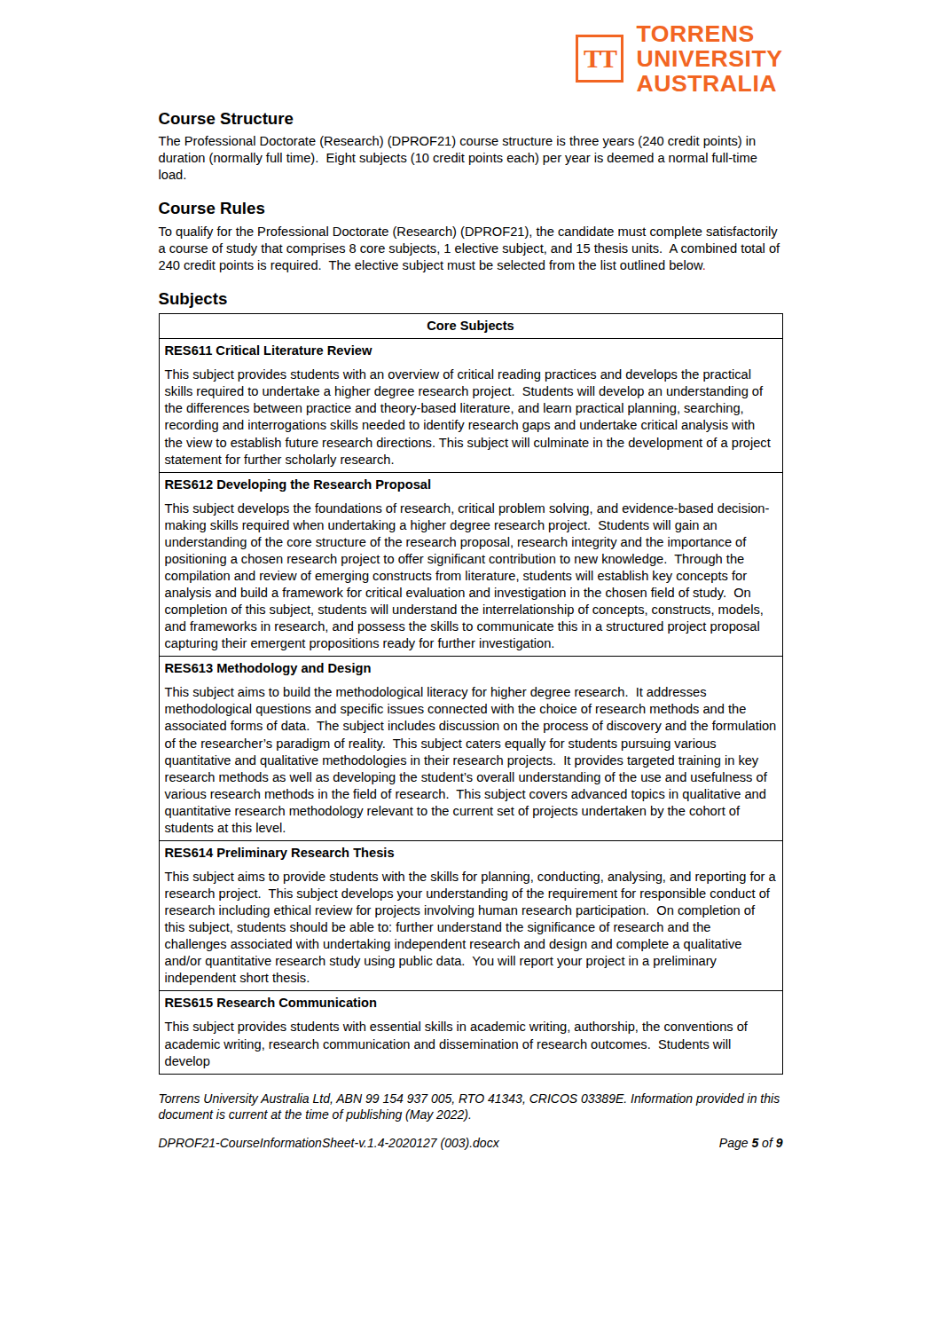TT
TORRENS
UNIVERSITY
AUSTRALIA
Course Structure
The Professional Doctorate (Research) (DPROF21) course structure is three years (240 credit points) in duration (normally full time). Eight subjects (10 credit points each) per year is deemed a normal full-time load.
Course Rules
To qualify for the Professional Doctorate (Research) (DPROF21), the candidate must complete satisfactorily a course of study that comprises 8 core subjects, 1 elective subject, and 15 thesis units. A combined total of 240 credit points is required. The elective subject must be selected from the list outlined below.
Subjects
| Core Subjects |
| --- |
| RES611 Critical Literature Review |
| This subject provides students with an overview of critical reading practices and develops the practical skills required to undertake a higher degree research project. Students will develop an understanding of the differences between practice and theory-based literature, and learn practical planning, searching, recording and interrogations skills needed to identify research gaps and undertake critical analysis with the view to establish future research directions. This subject will culminate in the development of a project statement for further scholarly research. |
| RES612 Developing the Research Proposal |
| This subject develops the foundations of research, critical problem solving, and evidence-based decision-making skills required when undertaking a higher degree research project. Students will gain an understanding of the core structure of the research proposal, research integrity and the importance of positioning a chosen research project to offer significant contribution to new knowledge. Through the compilation and review of emerging constructs from literature, students will establish key concepts for analysis and build a framework for critical evaluation and investigation in the chosen field of study. On completion of this subject, students will understand the interrelationship of concepts, constructs, models, and frameworks in research, and possess the skills to communicate this in a structured project proposal capturing their emergent propositions ready for further investigation. |
| RES613 Methodology and Design |
| This subject aims to build the methodological literacy for higher degree research. It addresses methodological questions and specific issues connected with the choice of research methods and the associated forms of data. The subject includes discussion on the process of discovery and the formulation of the researcher’s paradigm of reality. This subject caters equally for students pursuing various quantitative and qualitative methodologies in their research projects. It provides targeted training in key research methods as well as developing the student’s overall understanding of the use and usefulness of various research methods in the field of research. This subject covers advanced topics in qualitative and quantitative research methodology relevant to the current set of projects undertaken by the cohort of students at this level. |
| RES614 Preliminary Research Thesis |
| This subject aims to provide students with the skills for planning, conducting, analysing, and reporting for a research project. This subject develops your understanding of the requirement for responsible conduct of research including ethical review for projects involving human research participation. On completion of this subject, students should be able to: further understand the significance of research and the challenges associated with undertaking independent research and design and complete a qualitative and/or quantitative research study using public data. You will report your project in a preliminary independent short thesis. |
| RES615 Research Communication |
| This subject provides students with essential skills in academic writing, authorship, the conventions of academic writing, research communication and dissemination of research outcomes. Students will develop |
Torrens University Australia Ltd, ABN 99 154 937 005, RTO 41343, CRICOS 03389E. Information provided in this document is current at the time of publishing (May 2022).
DPROF21-CourseInformationSheet-v.1.4-2020127 (003).docx Page 5 of 9